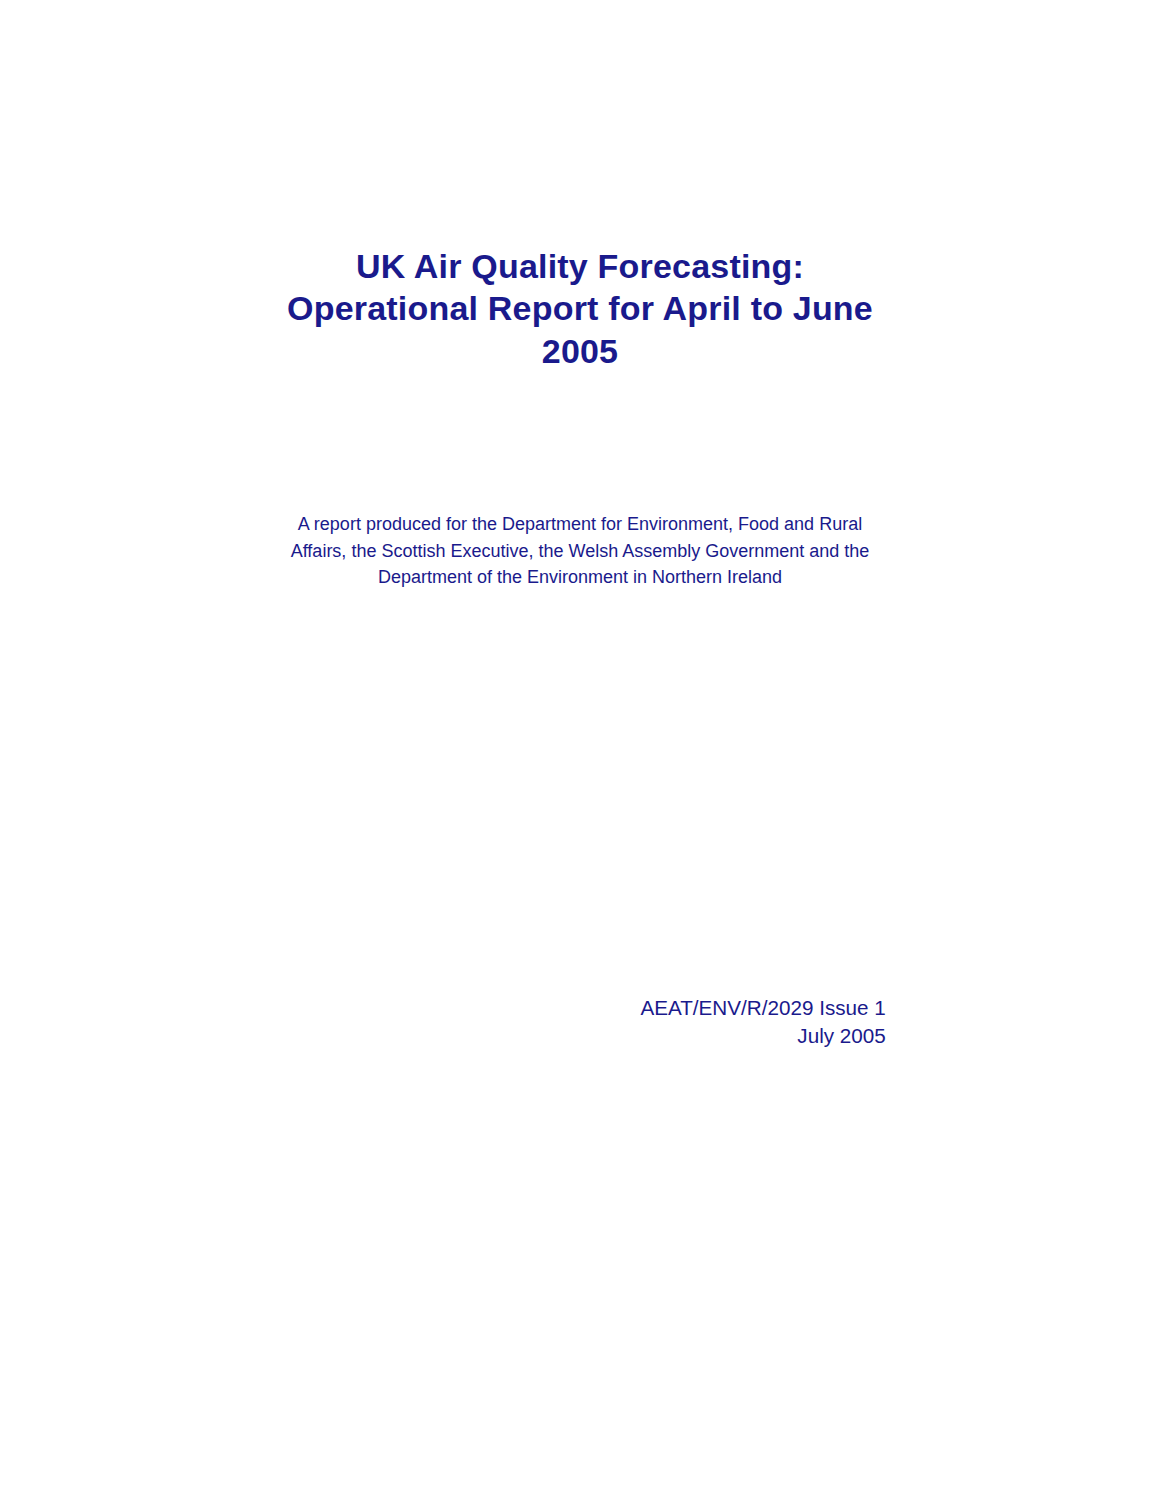UK Air Quality Forecasting: Operational Report for April to June 2005
A report produced for the Department for Environment, Food and Rural Affairs, the Scottish Executive, the Welsh Assembly Government and the Department of the Environment in Northern Ireland
AEAT/ENV/R/2029 Issue 1
July 2005